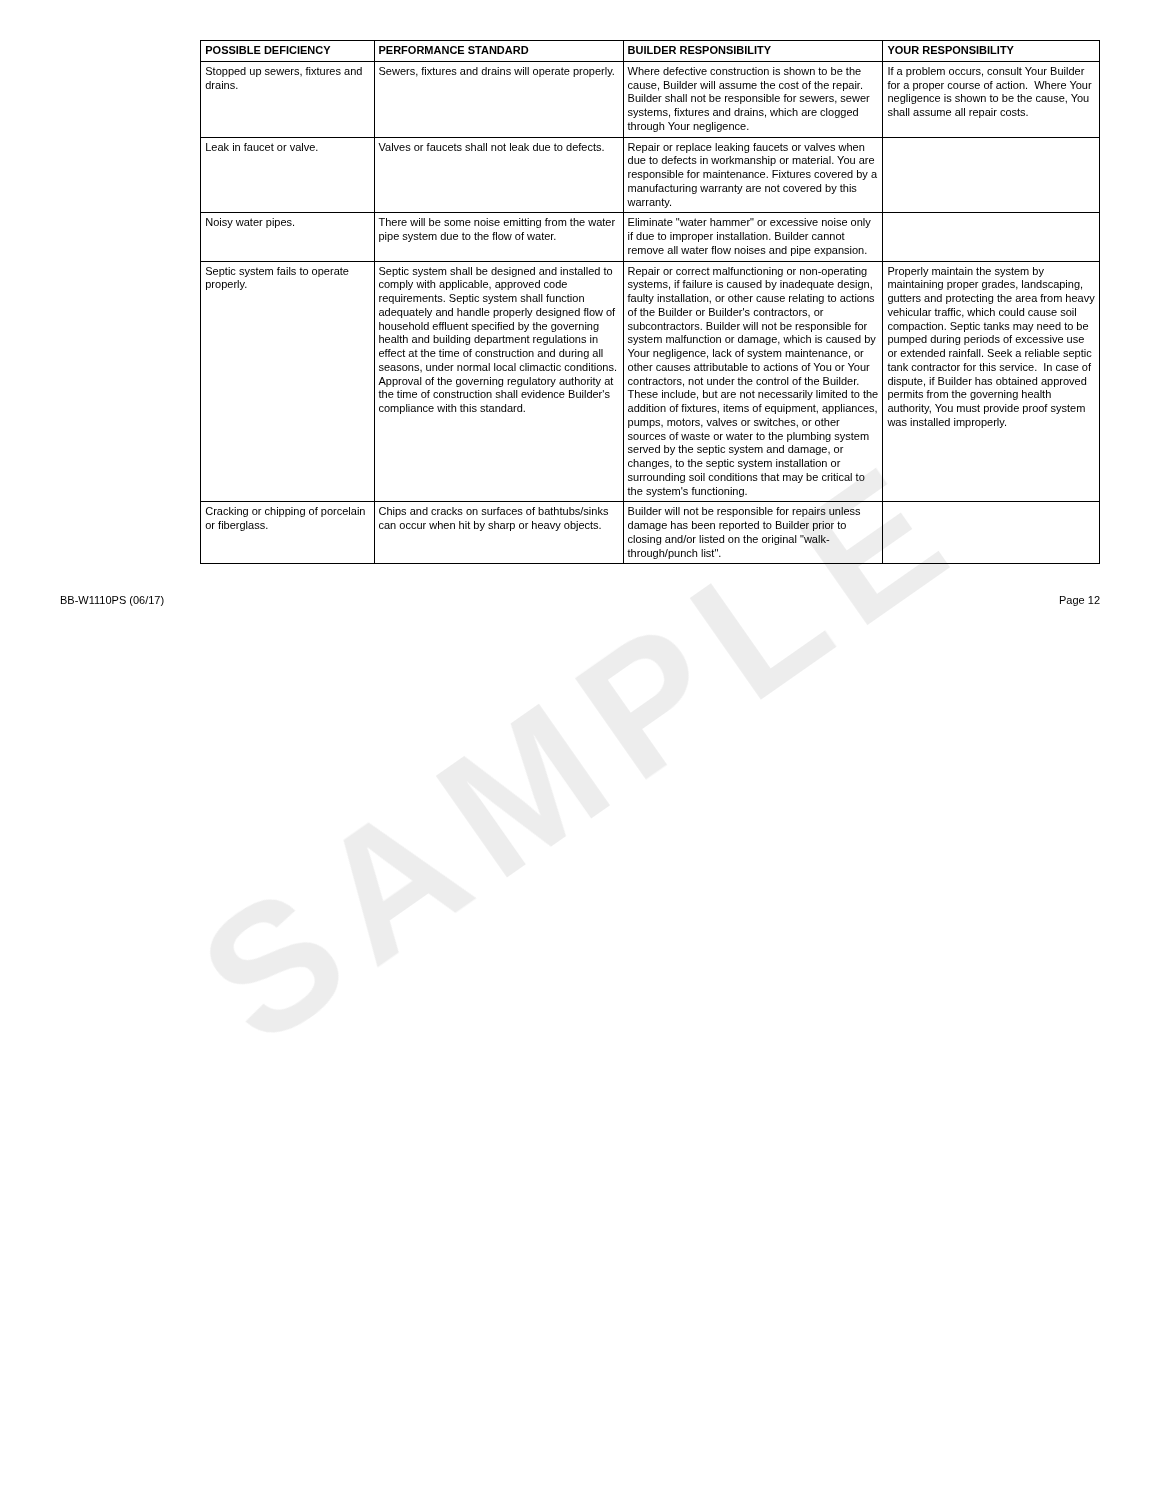SAMPLE
| | POSSIBLE DEFICIENCY | PERFORMANCE STANDARD | BUILDER RESPONSIBILITY | YOUR RESPONSIBILITY |
| --- | --- | --- | --- | --- |
| | Stopped up sewers, fixtures and drains. | Sewers, fixtures and drains will operate properly. | Where defective construction is shown to be the cause, Builder will assume the cost of the repair. Builder shall not be responsible for sewers, sewer systems, fixtures and drains, which are clogged through Your negligence. | If a problem occurs, consult Your Builder for a proper course of action. Where Your negligence is shown to be the cause, You shall assume all repair costs. |
| | Leak in faucet or valve. | Valves or faucets shall not leak due to defects. | Repair or replace leaking faucets or valves when due to defects in workmanship or material. You are responsible for maintenance. Fixtures covered by a manufacturing warranty are not covered by this warranty. | |
| | Noisy water pipes. | There will be some noise emitting from the water pipe system due to the flow of water. | Eliminate "water hammer" or excessive noise only if due to improper installation. Builder cannot remove all water flow noises and pipe expansion. | |
| | Septic system fails to operate properly. | Septic system shall be designed and installed to comply with applicable, approved code requirements. Septic system shall function adequately and handle properly designed flow of household effluent specified by the governing health and building department regulations in effect at the time of construction and during all seasons, under normal local climactic conditions. Approval of the governing regulatory authority at the time of construction shall evidence Builder's compliance with this standard. | Repair or correct malfunctioning or non-operating systems, if failure is caused by inadequate design, faulty installation, or other cause relating to actions of the Builder or Builder's contractors, or subcontractors. Builder will not be responsible for system malfunction or damage, which is caused by Your negligence, lack of system maintenance, or other causes attributable to actions of You or Your contractors, not under the control of the Builder. These include, but are not necessarily limited to the addition of fixtures, items of equipment, appliances, pumps, motors, valves or switches, or other sources of waste or water to the plumbing system served by the septic system and damage, or changes, to the septic system installation or surrounding soil conditions that may be critical to the system's functioning. | Properly maintain the system by maintaining proper grades, landscaping, gutters and protecting the area from heavy vehicular traffic, which could cause soil compaction. Septic tanks may need to be pumped during periods of excessive use or extended rainfall. Seek a reliable septic tank contractor for this service. In case of dispute, if Builder has obtained approved permits from the governing health authority, You must provide proof system was installed improperly. |
| | Cracking or chipping of porcelain or fiberglass. | Chips and cracks on surfaces of bathtubs/sinks can occur when hit by sharp or heavy objects. | Builder will not be responsible for repairs unless damage has been reported to Builder prior to closing and/or listed on the original "walk-through/punch list". | |
BB-W1110PS (06/17) Page 12